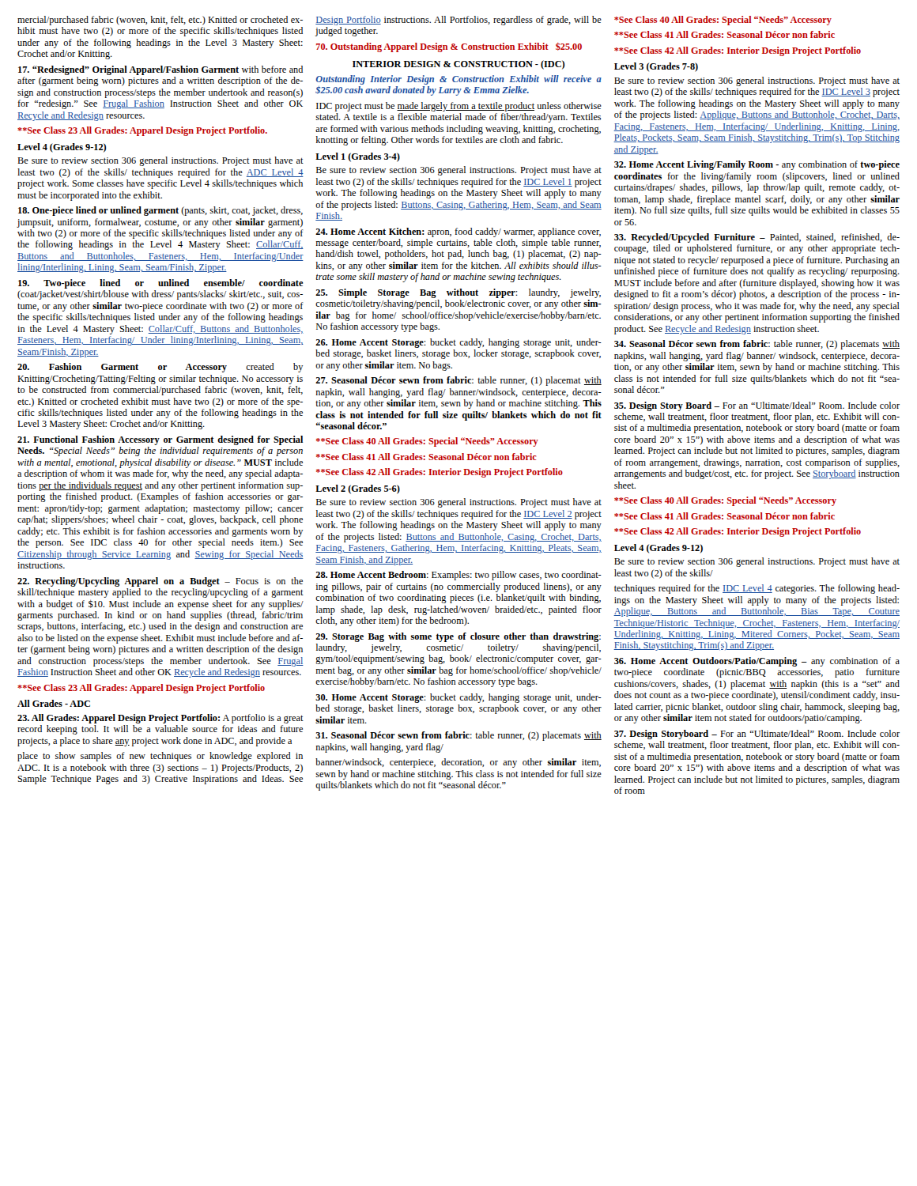mercial/purchased fabric (woven, knit, felt, etc.) Knitted or crocheted exhibit must have two (2) or more of the specific skills/techniques listed under any of the following headings in the Level 3 Mastery Sheet: Crochet and/or Knitting.
17. “Redesigned” Original Apparel/Fashion Garment with before and after (garment being worn) pictures and a written description of the design and construction process/steps the member undertook and reason(s) for “redesign.” See Frugal Fashion Instruction Sheet and other OK Recycle and Redesign resources.
**See Class 23 All Grades: Apparel Design Project Portfolio.
Level 4 (Grades 9-12)
Be sure to review section 306 general instructions. Project must have at least two (2) of the skills/ techniques required for the ADC Level 4 project work. Some classes have specific Level 4 skills/techniques which must be incorporated into the exhibit.
18. One-piece lined or unlined garment (pants, skirt, coat, jacket, dress, jumpsuit, uniform, formalwear, costume, or any other similar garment) with two (2) or more of the specific skills/techniques listed under any of the following headings in the Level 4 Mastery Sheet: Collar/Cuff, Buttons and Buttonholes, Fasteners, Hem, Interfacing/Under lining/Interlining, Lining, Seam, Seam/Finish, Zipper.
19. Two-piece lined or unlined ensemble/ coordinate (coat/jacket/vest/shirt/blouse with dress/ pants/slacks/ skirt/etc., suit, costume, or any other similar two-piece coordinate with two (2) or more of the specific skills/techniques listed under any of the following headings in the Level 4 Mastery Sheet: Collar/Cuff, Buttons and Buttonholes, Fasteners, Hem, Interfacing/ Under lining/Interlining, Lining, Seam, Seam/Finish, Zipper.
20. Fashion Garment or Accessory created by Knitting/Crocheting/Tatting/Felting or similar technique. No accessory is to be constructed from commercial/purchased fabric (woven, knit, felt, etc.) Knitted or crocheted exhibit must have two (2) or more of the specific skills/techniques listed under any of the following headings in the Level 3 Mastery Sheet: Crochet and/or Knitting.
21. Functional Fashion Accessory or Garment designed for Special Needs. “Special Needs” being the individual requirements of a person with a mental, emotional, physical disability or disease.” MUST include a description of whom it was made for, why the need, any special adaptations per the individuals request and any other pertinent information supporting the finished product. (Examples of fashion accessories or garment: apron/tidy-top; garment adaptation; mastectomy pillow; cancer cap/hat; slippers/shoes; wheel chair - coat, gloves, backpack, cell phone caddy; etc. This exhibit is for fashion accessories and garments worn by the person. See IDC class 40 for other special needs item.) See Citizenship through Service Learning and Sewing for Special Needs instructions.
22. Recycling/Upcycling Apparel on a Budget – Focus is on the skill/technique mastery applied to the recycling/upcycling of a garment with a budget of $10. Must include an expense sheet for any supplies/ garments purchased. In kind or on hand supplies (thread, fabric/trim scraps, buttons, interfacing, etc.) used in the design and construction are also to be listed on the expense sheet. Exhibit must include before and after (garment being worn) pictures and a written description of the design and construction process/steps the member undertook. See Frugal Fashion Instruction Sheet and other OK Recycle and Redesign resources.
**See Class 23 All Grades: Apparel Design Project Portfolio
All Grades - ADC
23. All Grades: Apparel Design Project Portfolio: A portfolio is a great record keeping tool. It will be a valuable source for ideas and future projects, a place to share any project work done in ADC, and provide a
place to show samples of new techniques or knowledge explored in ADC. It is a notebook with three (3) sections – 1) Projects/Products, 2) Sample Technique Pages and 3) Creative Inspirations and Ideas. See Design Portfolio instructions. All Portfolios, regardless of grade, will be judged together.
70. Outstanding Apparel Design & Construction Exhibit $25.00
INTERIOR DESIGN & CONSTRUCTION - (IDC)
Outstanding Interior Design & Construction Exhibit will receive a $25.00 cash award donated by Larry & Emma Zielke.
IDC project must be made largely from a textile product unless otherwise stated. A textile is a flexible material made of fiber/thread/yarn. Textiles are formed with various methods including weaving, knitting, crocheting, knotting or felting. Other words for textiles are cloth and fabric.
Level 1 (Grades 3-4)
Be sure to review section 306 general instructions. Project must have at least two (2) of the skills/ techniques required for the IDC Level 1 project work. The following headings on the Mastery Sheet will apply to many of the projects listed: Buttons, Casing, Gathering, Hem, Seam, and Seam Finish.
24. Home Accent Kitchen: apron, food caddy/ warmer, appliance cover, message center/board, simple curtains, table cloth, simple table runner, hand/dish towel, potholders, hot pad, lunch bag, (1) placemat, (2) napkins, or any other similar item for the kitchen. All exhibits should illustrate some skill mastery of hand or machine sewing techniques.
25. Simple Storage Bag without zipper: laundry, jewelry, cosmetic/toiletry/shaving/pencil, book/electronic cover, or any other similar bag for home/ school/office/shop/vehicle/exercise/hobby/barn/etc. No fashion accessory type bags.
26. Home Accent Storage: bucket caddy, hanging storage unit, under-bed storage, basket liners, storage box, locker storage, scrapbook cover, or any other similar item. No bags.
27. Seasonal Décor sewn from fabric: table runner, (1) placemat with napkin, wall hanging, yard flag/ banner/windsock, centerpiece, decoration, or any other similar item, sewn by hand or machine stitching. This class is not intended for full size quilts/ blankets which do not fit “seasonal décor.”
**See Class 40 All Grades: Special “Needs” Accessory
**See Class 41 All Grades: Seasonal Décor non fabric
**See Class 42 All Grades: Interior Design Project Portfolio
Level 2 (Grades 5-6)
Be sure to review section 306 general instructions. Project must have at least two (2) of the skills/ techniques required for the IDC Level 2 project work. The following headings on the Mastery Sheet will apply to many of the projects listed: Buttons and Buttonhole, Casing, Crochet, Darts, Facing, Fasteners, Gathering, Hem, Interfacing, Knitting, Pleats, Seam, Seam Finish, and Zipper.
28. Home Accent Bedroom: Examples: two pillow cases, two coordinating pillows, pair of curtains (no commercially produced linens), or any combination of two coordinating pieces (i.e. blanket/quilt with binding, lamp shade, lap desk, rug-latched/woven/ braided/etc., painted floor cloth, any other item) for the bedroom).
29. Storage Bag with some type of closure other than drawstring: laundry, jewelry, cosmetic/ toiletry/ shaving/pencil, gym/tool/equipment/sewing bag, book/ electronic/computer cover, garment bag, or any other similar bag for home/school/office/ shop/vehicle/ exercise/hobby/barn/etc. No fashion accessory type bags.
30. Home Accent Storage: bucket caddy, hanging storage unit, under-bed storage, basket liners, storage box, scrapbook cover, or any other similar item.
31. Seasonal Décor sewn from fabric: table runner, (2) placemats with napkins, wall hanging, yard flag/
banner/windsock, centerpiece, decoration, or any other similar item, sewn by hand or machine stitching. This class is not intended for full size quilts/blankets which do not fit “seasonal décor.”
*See Class 40 All Grades: Special “Needs” Accessory
**See Class 41 All Grades: Seasonal Décor non fabric
**See Class 42 All Grades: Interior Design Project Portfolio
Level 3 (Grades 7-8)
Be sure to review section 306 general instructions. Project must have at least two (2) of the skills/ techniques required for the IDC Level 3 project work. The following headings on the Mastery Sheet will apply to many of the projects listed: Applique, Buttons and Buttonhole, Crochet, Darts, Facing, Fasteners, Hem, Interfacing/ Underlining, Knitting, Lining, Pleats, Pockets, Seam, Seam Finish, Staystitching, Trim(s), Top Stitching and Zipper.
32. Home Accent Living/Family Room - any combination of two-piece coordinates for the living/family room (slipcovers, lined or unlined curtains/drapes/ shades, pillows, lap throw/lap quilt, remote caddy, ottoman, lamp shade, fireplace mantel scarf, doily, or any other similar item). No full size quilts, full size quilts would be exhibited in classes 55 or 56.
33. Recycled/Upcycled Furniture – Painted, stained, refinished, decoupage, tiled or upholstered furniture, or any other appropriate technique not stated to recycle/ repurposed a piece of furniture. Purchasing an unfinished piece of furniture does not qualify as recycling/ repurposing. MUST include before and after (furniture displayed, showing how it was designed to fit a room’s décor) photos, a description of the process - inspiration/ design process, who it was made for, why the need, any special considerations, or any other pertinent information supporting the finished product. See Recycle and Redesign instruction sheet.
34. Seasonal Décor sewn from fabric: table runner, (2) placemats with napkins, wall hanging, yard flag/ banner/ windsock, centerpiece, decoration, or any other similar item, sewn by hand or machine stitching. This class is not intended for full size quilts/blankets which do not fit “seasonal décor.”
35. Design Story Board – For an “Ultimate/Ideal” Room. Include color scheme, wall treatment, floor treatment, floor plan, etc. Exhibit will consist of a multimedia presentation, notebook or story board (matte or foam core board 20” x 15”) with above items and a description of what was learned. Project can include but not limited to pictures, samples, diagram of room arrangement, drawings, narration, cost comparison of supplies, arrangements and budget/cost, etc. for project. See Storyboard instruction sheet.
**See Class 40 All Grades: Special “Needs” Accessory
**See Class 41 All Grades: Seasonal Décor non fabric
**See Class 42 All Grades: Interior Design Project Portfolio
Level 4 (Grades 9-12)
Be sure to review section 306 general instructions. Project must have at least two (2) of the skills/
techniques required for the IDC Level 4 categories. The following headings on the Mastery Sheet will apply to many of the projects listed: Applique, Buttons and Buttonhole, Bias Tape, Couture Technique/Historic Technique, Crochet, Fasteners, Hem, Interfacing/ Underlining, Knitting, Lining, Mitered Corners, Pocket, Seam, Seam Finish, Staystitching, Trim(s) and Zipper.
36. Home Accent Outdoors/Patio/Camping – any combination of a two-piece coordinate (picnic/BBQ accessories, patio furniture cushions/covers, shades, (1) placemat with napkin (this is a “set” and does not count as a two-piece coordinate), utensil/condiment caddy, insulated carrier, picnic blanket, outdoor sling chair, hammock, sleeping bag, or any other similar item not stated for outdoors/patio/camping.
37. Design Storyboard – For an “Ultimate/Ideal” Room. Include color scheme, wall treatment, floor treatment, floor plan, etc. Exhibit will consist of a multimedia presentation, notebook or story board (matte or foam core board 20” x 15”) with above items and a description of what was learned. Project can include but not limited to pictures, samples, diagram of room